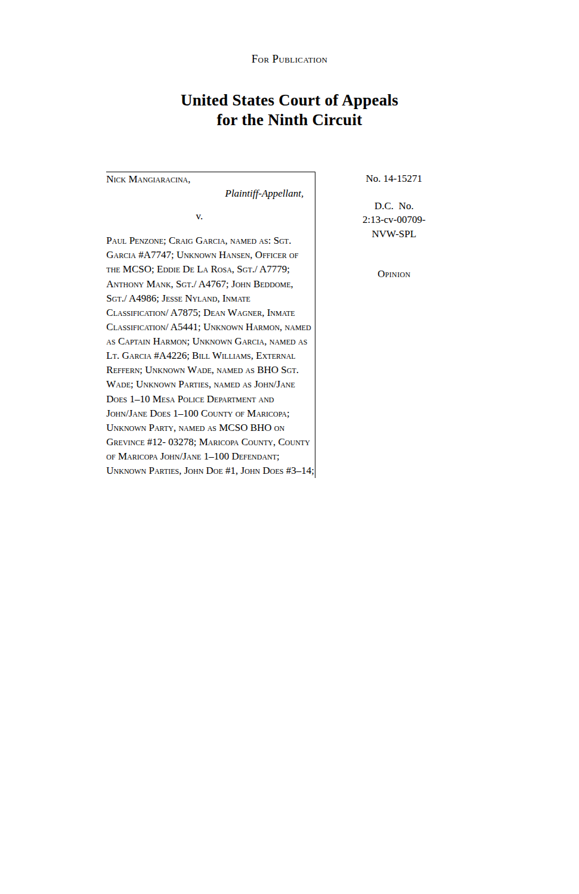For Publication
United States Court of Appeals
for the Ninth Circuit
| Nick Mangiaracina, Plaintiff-Appellant, v. Paul Penzone; Craig Garcia, named as: Sgt. Garcia #A7747; Unknown Hansen, Officer of the MCSO; Eddie De La Rosa, Sgt./ A7779; Anthony Mank, Sgt./ A4767; John Beddome, Sgt./ A4986; Jesse Nyland, Inmate Classification/ A7875; Dean Wagner, Inmate Classification/ A5441; Unknown Harmon, named as Captain Harmon; Unknown Garcia, named as Lt. Garcia #A4226; Bill Williams, External Reffern; Unknown Wade, named as BHO Sgt. Wade; Unknown Parties, named as John/Jane Does 1–10 Mesa Police Department and John/Jane Does 1–100 County of Maricopa; Unknown Party, named as MCSO BHO on Grevince #12- 03278; Maricopa County, County of Maricopa John/Jane 1–100 Defendant; Unknown Parties, John Doe #1, John Does #3–14; | No. 14-15271 D.C. No. 2:13-cv-00709- NVW-SPL Opinion |